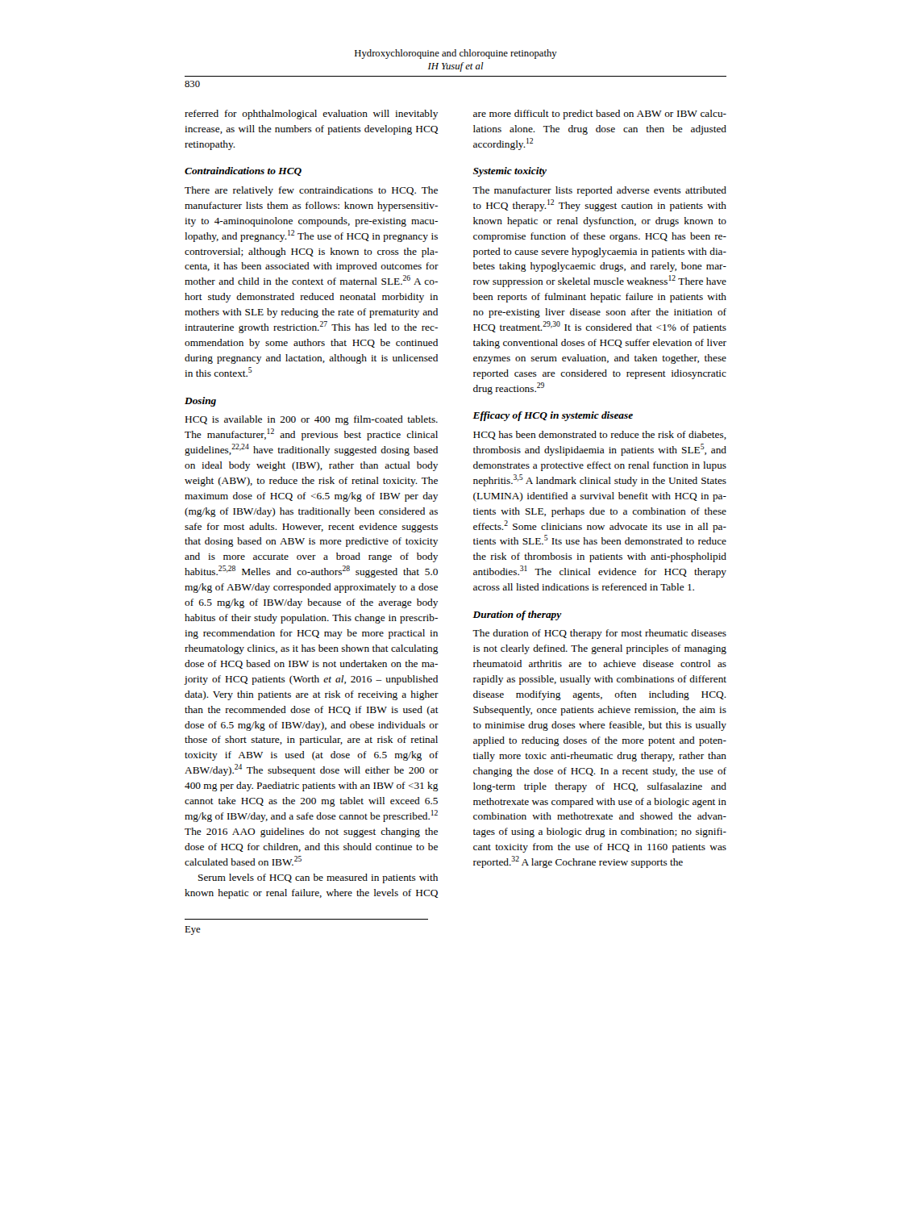Hydroxychloroquine and chloroquine retinopathy
IH Yusuf et al
830
referred for ophthalmological evaluation will inevitably increase, as will the numbers of patients developing HCQ retinopathy.
Contraindications to HCQ
There are relatively few contraindications to HCQ. The manufacturer lists them as follows: known hypersensitivity to 4-aminoquinolone compounds, pre-existing maculopathy, and pregnancy.12 The use of HCQ in pregnancy is controversial; although HCQ is known to cross the placenta, it has been associated with improved outcomes for mother and child in the context of maternal SLE.26 A cohort study demonstrated reduced neonatal morbidity in mothers with SLE by reducing the rate of prematurity and intrauterine growth restriction.27 This has led to the recommendation by some authors that HCQ be continued during pregnancy and lactation, although it is unlicensed in this context.5
Dosing
HCQ is available in 200 or 400 mg film-coated tablets. The manufacturer,12 and previous best practice clinical guidelines,22,24 have traditionally suggested dosing based on ideal body weight (IBW), rather than actual body weight (ABW), to reduce the risk of retinal toxicity. The maximum dose of HCQ of <6.5 mg/kg of IBW per day (mg/kg of IBW/day) has traditionally been considered as safe for most adults. However, recent evidence suggests that dosing based on ABW is more predictive of toxicity and is more accurate over a broad range of body habitus.25,28 Melles and co-authors28 suggested that 5.0 mg/kg of ABW/day corresponded approximately to a dose of 6.5 mg/kg of IBW/day because of the average body habitus of their study population. This change in prescribing recommendation for HCQ may be more practical in rheumatology clinics, as it has been shown that calculating dose of HCQ based on IBW is not undertaken on the majority of HCQ patients (Worth et al, 2016 – unpublished data). Very thin patients are at risk of receiving a higher than the recommended dose of HCQ if IBW is used (at dose of 6.5 mg/kg of IBW/day), and obese individuals or those of short stature, in particular, are at risk of retinal toxicity if ABW is used (at dose of 6.5 mg/kg of ABW/day).24 The subsequent dose will either be 200 or 400 mg per day. Paediatric patients with an IBW of <31 kg cannot take HCQ as the 200 mg tablet will exceed 6.5 mg/kg of IBW/day, and a safe dose cannot be prescribed.12 The 2016 AAO guidelines do not suggest changing the dose of HCQ for children, and this should continue to be calculated based on IBW.25
Serum levels of HCQ can be measured in patients with known hepatic or renal failure, where the levels of HCQ are more difficult to predict based on ABW or IBW calculations alone. The drug dose can then be adjusted accordingly.12
Systemic toxicity
The manufacturer lists reported adverse events attributed to HCQ therapy.12 They suggest caution in patients with known hepatic or renal dysfunction, or drugs known to compromise function of these organs. HCQ has been reported to cause severe hypoglycaemia in patients with diabetes taking hypoglycaemic drugs, and rarely, bone marrow suppression or skeletal muscle weakness12 There have been reports of fulminant hepatic failure in patients with no pre-existing liver disease soon after the initiation of HCQ treatment.29,30 It is considered that <1% of patients taking conventional doses of HCQ suffer elevation of liver enzymes on serum evaluation, and taken together, these reported cases are considered to represent idiosyncratic drug reactions.29
Efficacy of HCQ in systemic disease
HCQ has been demonstrated to reduce the risk of diabetes, thrombosis and dyslipidaemia in patients with SLE5, and demonstrates a protective effect on renal function in lupus nephritis.3,5 A landmark clinical study in the United States (LUMINA) identified a survival benefit with HCQ in patients with SLE, perhaps due to a combination of these effects.2 Some clinicians now advocate its use in all patients with SLE.5 Its use has been demonstrated to reduce the risk of thrombosis in patients with anti-phospholipid antibodies.31 The clinical evidence for HCQ therapy across all listed indications is referenced in Table 1.
Duration of therapy
The duration of HCQ therapy for most rheumatic diseases is not clearly defined. The general principles of managing rheumatoid arthritis are to achieve disease control as rapidly as possible, usually with combinations of different disease modifying agents, often including HCQ. Subsequently, once patients achieve remission, the aim is to minimise drug doses where feasible, but this is usually applied to reducing doses of the more potent and potentially more toxic anti-rheumatic drug therapy, rather than changing the dose of HCQ. In a recent study, the use of long-term triple therapy of HCQ, sulfasalazine and methotrexate was compared with use of a biologic agent in combination with methotrexate and showed the advantages of using a biologic drug in combination; no significant toxicity from the use of HCQ in 1160 patients was reported.32 A large Cochrane review supports the
Eye